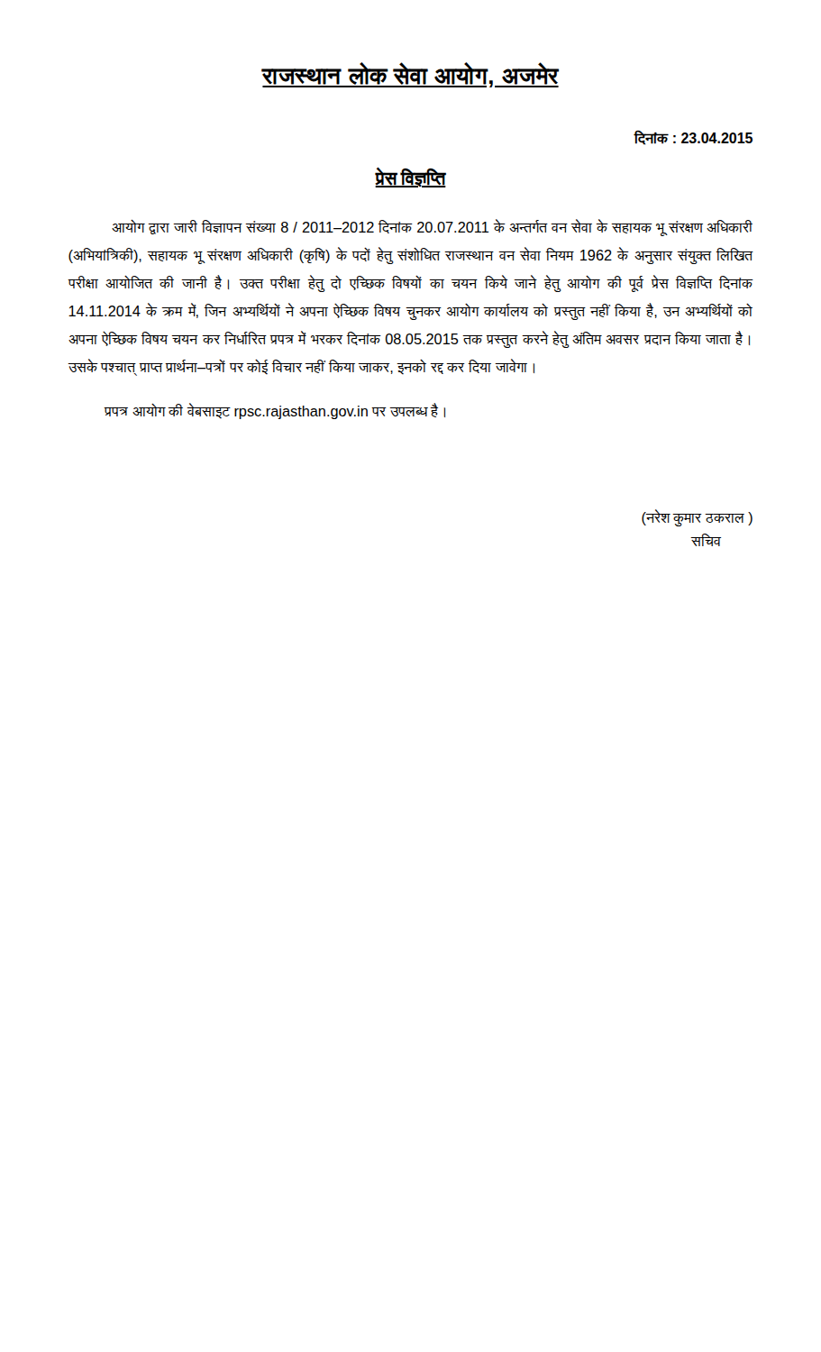राजस्थान लोक सेवा आयोग, अजमेर
दिनांक : 23.04.2015
प्रेस विज्ञप्ति
आयोग द्वारा जारी विज्ञापन संख्या 8 / 2011–2012 दिनांक 20.07.2011 के अन्तर्गत वन सेवा के सहायक भू संरक्षण अधिकारी (अभियांत्रिकी), सहायक भू संरक्षण अधिकारी (कृषि) के पदों हेतु संशोधित राजस्थान वन सेवा नियम 1962 के अनुसार संयुक्त लिखित परीक्षा आयोजित की जानी है। उक्त परीक्षा हेतु दो एच्छिक विषयों का चयन किये जाने हेतु आयोग की पूर्व प्रेस विज्ञप्ति दिनांक 14.11.2014 के क्रम में, जिन अभ्यर्थियों ने अपना ऐच्छिक विषय चुनकर आयोग कार्यालय को प्रस्तुत नहीं किया है, उन अभ्यर्थियों को अपना ऐच्छिक विषय चयन कर निर्धारित प्रपत्र में भरकर दिनांक 08.05.2015 तक प्रस्तुत करने हेतु अंतिम अवसर प्रदान किया जाता है। उसके पश्चात् प्राप्त प्रार्थना–पत्रों पर कोई विचार नहीं किया जाकर, इनको रद्द कर दिया जावेगा।
प्रपत्र आयोग की वेबसाइट rpsc.rajasthan.gov.in पर उपलब्ध है।
(नरेश कुमार ठकराल ) सचिव